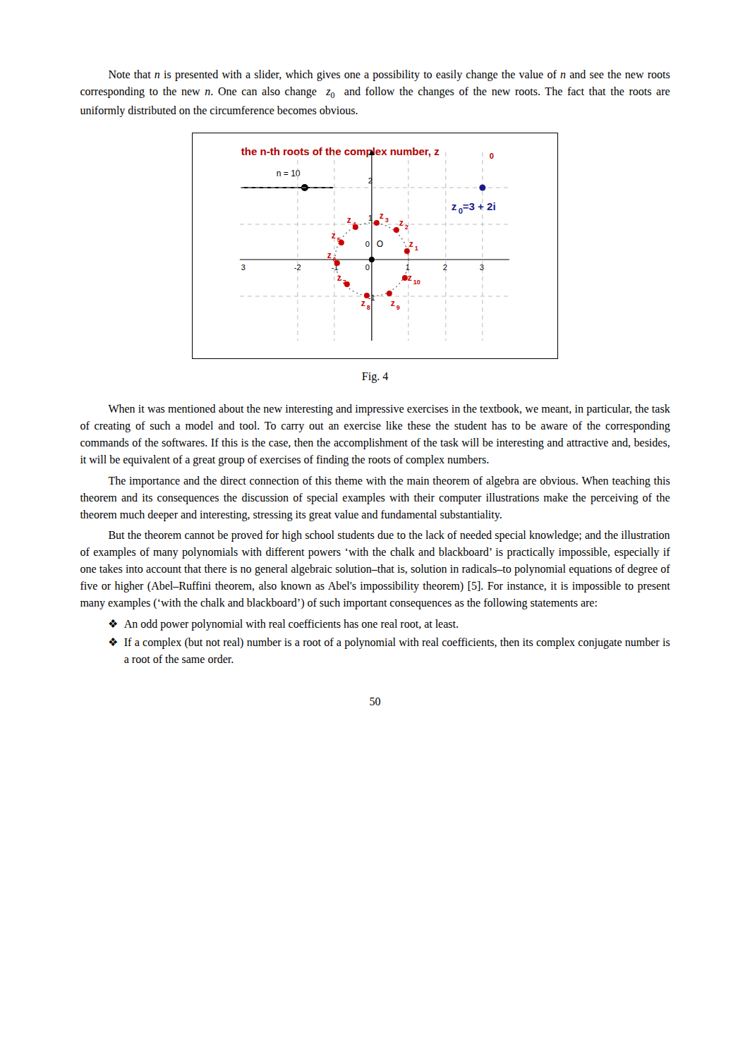Note that n is presented with a slider, which gives one a possibility to easily change the value of n and see the new roots corresponding to the new n. One can also change z 0 and follow the changes of the new roots. The fact that the roots are uniformly distributed on the circumference becomes obvious.
the n-th roots of the complex number, z 0 n = 10 2 1 0 0 -1 3 -2 -1 1 2 3 O z 0 =3 + 2i z1 z2 z3 z4 z5 z6 z7 z8 z9 z10
Fig. 4
When it was mentioned about the new interesting and impressive exercises in the textbook, we meant, in particular, the task of creating of such a model and tool. To carry out an exercise like these the student has to be aware of the corresponding commands of the softwares. If this is the case, then the accomplishment of the task will be interesting and attractive and, besides, it will be equivalent of a great group of exercises of finding the roots of complex numbers.
The importance and the direct connection of this theme with the main theorem of algebra are obvious. When teaching this theorem and its consequences the discussion of special examples with their computer illustrations make the perceiving of the theorem much deeper and interesting, stressing its great value and fundamental substantiality.
But the theorem cannot be proved for high school students due to the lack of needed special knowledge; and the illustration of examples of many polynomials with different powers ‘with the chalk and blackboard’ is practically impossible, especially if one takes into account that there is no general algebraic solution–that is, solution in radicals–to polynomial equations of degree of five or higher (Abel–Ruffini theorem, also known as Abel's impossibility theorem) [5]. For instance, it is impossible to present many examples (‘with the chalk and blackboard’) of such important consequences as the following statements are:
An odd power polynomial with real coefficients has one real root, at least.
If a complex (but not real) number is a root of a polynomial with real coefficients, then its complex conjugate number is a root of the same order.
50